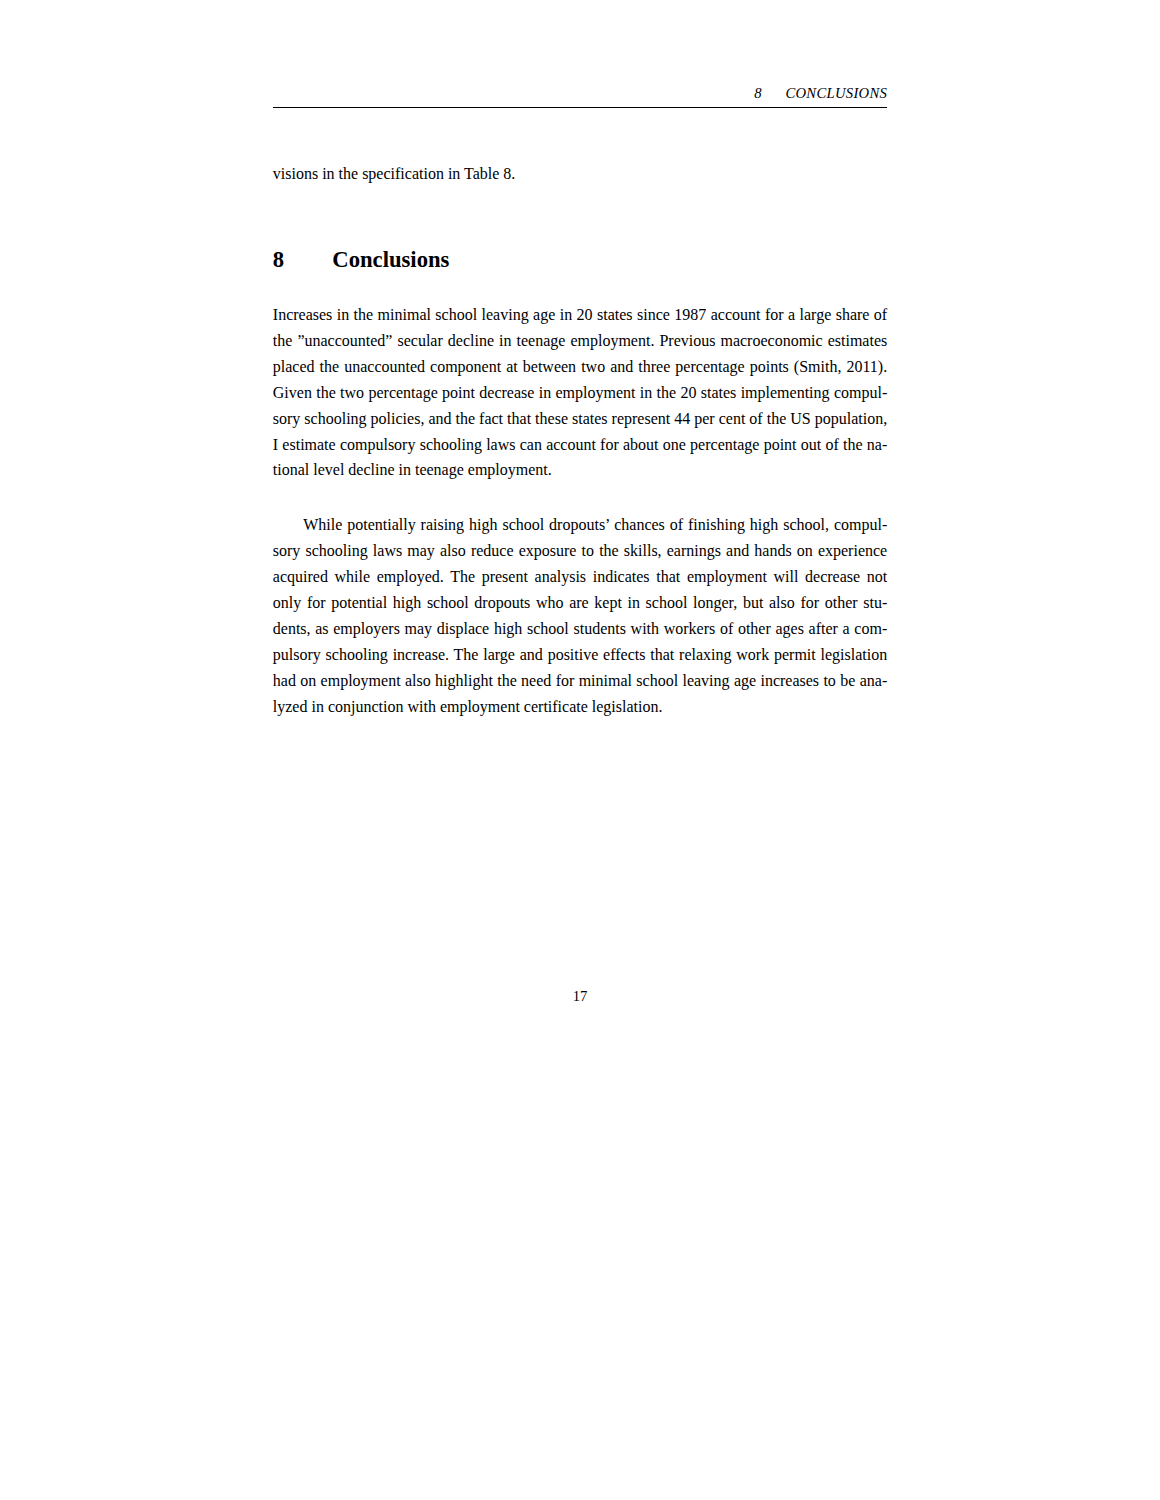8 CONCLUSIONS
visions in the specification in Table 8.
8 Conclusions
Increases in the minimal school leaving age in 20 states since 1987 account for a large share of the ”unaccounted” secular decline in teenage employment. Previous macroeconomic estimates placed the unaccounted component at between two and three percentage points (Smith, 2011). Given the two percentage point decrease in employment in the 20 states implementing compulsory schooling policies, and the fact that these states represent 44 per cent of the US population, I estimate compulsory schooling laws can account for about one percentage point out of the national level decline in teenage employment.
While potentially raising high school dropouts’ chances of finishing high school, compulsory schooling laws may also reduce exposure to the skills, earnings and hands on experience acquired while employed. The present analysis indicates that employment will decrease not only for potential high school dropouts who are kept in school longer, but also for other students, as employers may displace high school students with workers of other ages after a compulsory schooling increase. The large and positive effects that relaxing work permit legislation had on employment also highlight the need for minimal school leaving age increases to be analyzed in conjunction with employment certificate legislation.
17